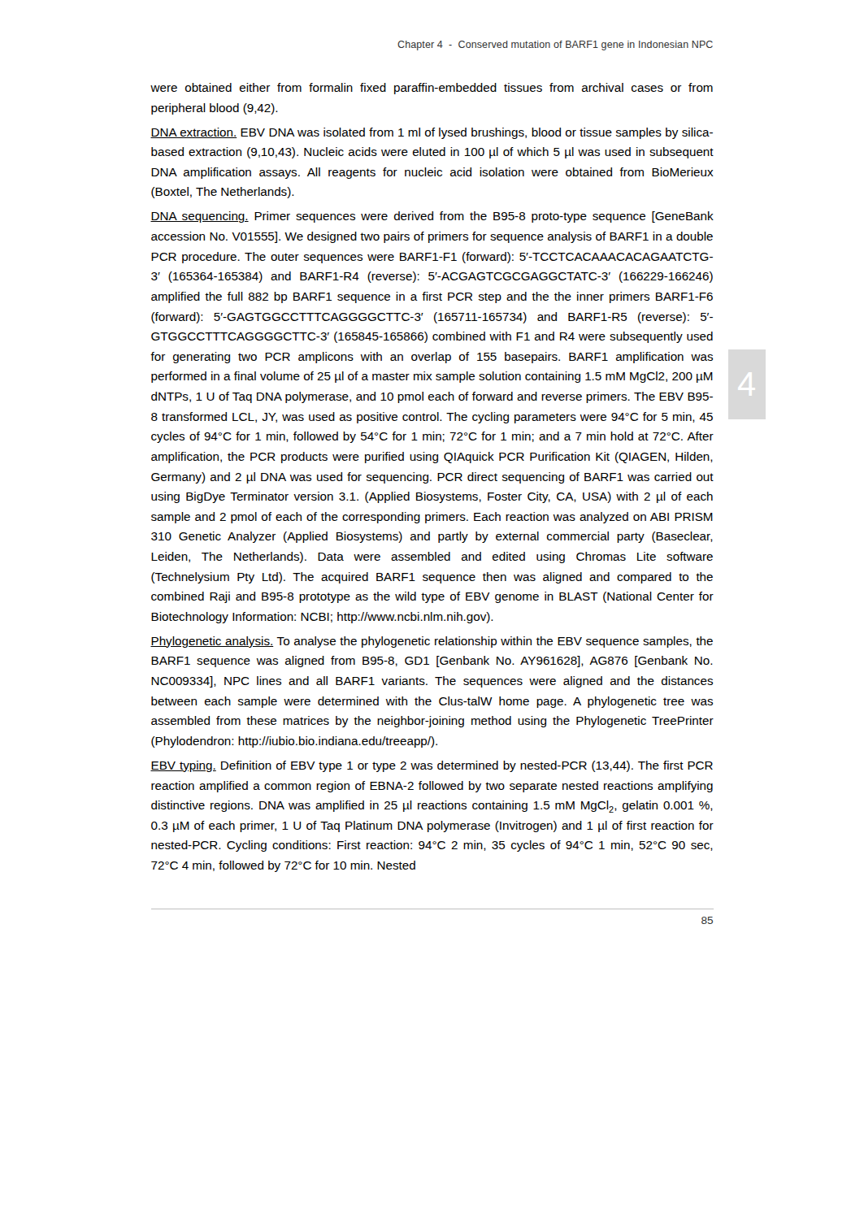Chapter 4 - Conserved mutation of BARF1 gene in Indonesian NPC
4
were obtained either from formalin fixed paraffin-embedded tissues from archival cases or from peripheral blood (9,42).
DNA extraction. EBV DNA was isolated from 1 ml of lysed brushings, blood or tissue samples by silica-based extraction (9,10,43). Nucleic acids were eluted in 100 µl of which 5 µl was used in subsequent DNA amplification assays. All reagents for nucleic acid isolation were obtained from BioMerieux (Boxtel, The Netherlands).
DNA sequencing. Primer sequences were derived from the B95-8 proto-type sequence [GeneBank accession No. V01555]. We designed two pairs of primers for sequence analysis of BARF1 in a double PCR procedure. The outer sequences were BARF1-F1 (forward): 5′-TCCTCACAAACACAGAATCTG-3′ (165364-165384) and BARF1-R4 (reverse): 5′-ACGAGTCGCGAGGCTATC-3′ (166229-166246) amplified the full 882 bp BARF1 sequence in a first PCR step and the the inner primers BARF1-F6 (forward): 5′-GAGTGGCCTTTCAGGGGCTTC-3′ (165711-165734) and BARF1-R5 (reverse): 5′-GTGGCCTTTCAGGGGCTTC-3′ (165845-165866) combined with F1 and R4 were subsequently used for generating two PCR amplicons with an overlap of 155 basepairs. BARF1 amplification was performed in a final volume of 25 µl of a master mix sample solution containing 1.5 mM MgCl2, 200 µM dNTPs, 1 U of Taq DNA polymerase, and 10 pmol each of forward and reverse primers. The EBV B95-8 transformed LCL, JY, was used as positive control. The cycling parameters were 94°C for 5 min, 45 cycles of 94°C for 1 min, followed by 54°C for 1 min; 72°C for 1 min; and a 7 min hold at 72°C. After amplification, the PCR products were purified using QIAquick PCR Purification Kit (QIAGEN, Hilden, Germany) and 2 µl DNA was used for sequencing. PCR direct sequencing of BARF1 was carried out using BigDye Terminator version 3.1. (Applied Biosystems, Foster City, CA, USA) with 2 µl of each sample and 2 pmol of each of the corresponding primers. Each reaction was analyzed on ABI PRISM 310 Genetic Analyzer (Applied Biosystems) and partly by external commercial party (Baseclear, Leiden, The Netherlands). Data were assembled and edited using Chromas Lite software (Technelysium Pty Ltd). The acquired BARF1 sequence then was aligned and compared to the combined Raji and B95-8 prototype as the wild type of EBV genome in BLAST (National Center for Biotechnology Information: NCBI; http://www.ncbi.nlm.nih.gov).
Phylogenetic analysis. To analyse the phylogenetic relationship within the EBV sequence samples, the BARF1 sequence was aligned from B95-8, GD1 [Genbank No. AY961628], AG876 [Genbank No. NC009334], NPC lines and all BARF1 variants. The sequences were aligned and the distances between each sample were determined with the Clus-talW home page. A phylogenetic tree was assembled from these matrices by the neighbor-joining method using the Phylogenetic TreePrinter (Phylodendron: http://iubio.bio.indiana.edu/treeapp/).
EBV typing. Definition of EBV type 1 or type 2 was determined by nested-PCR (13,44). The first PCR reaction amplified a common region of EBNA-2 followed by two separate nested reactions amplifying distinctive regions. DNA was amplified in 25 µl reactions containing 1.5 mM MgCl2, gelatin 0.001 %, 0.3 µM of each primer, 1 U of Taq Platinum DNA polymerase (Invitrogen) and 1 µl of first reaction for nested-PCR. Cycling conditions: First reaction: 94°C 2 min, 35 cycles of 94°C 1 min, 52°C 90 sec, 72°C 4 min, followed by 72°C for 10 min. Nested
85